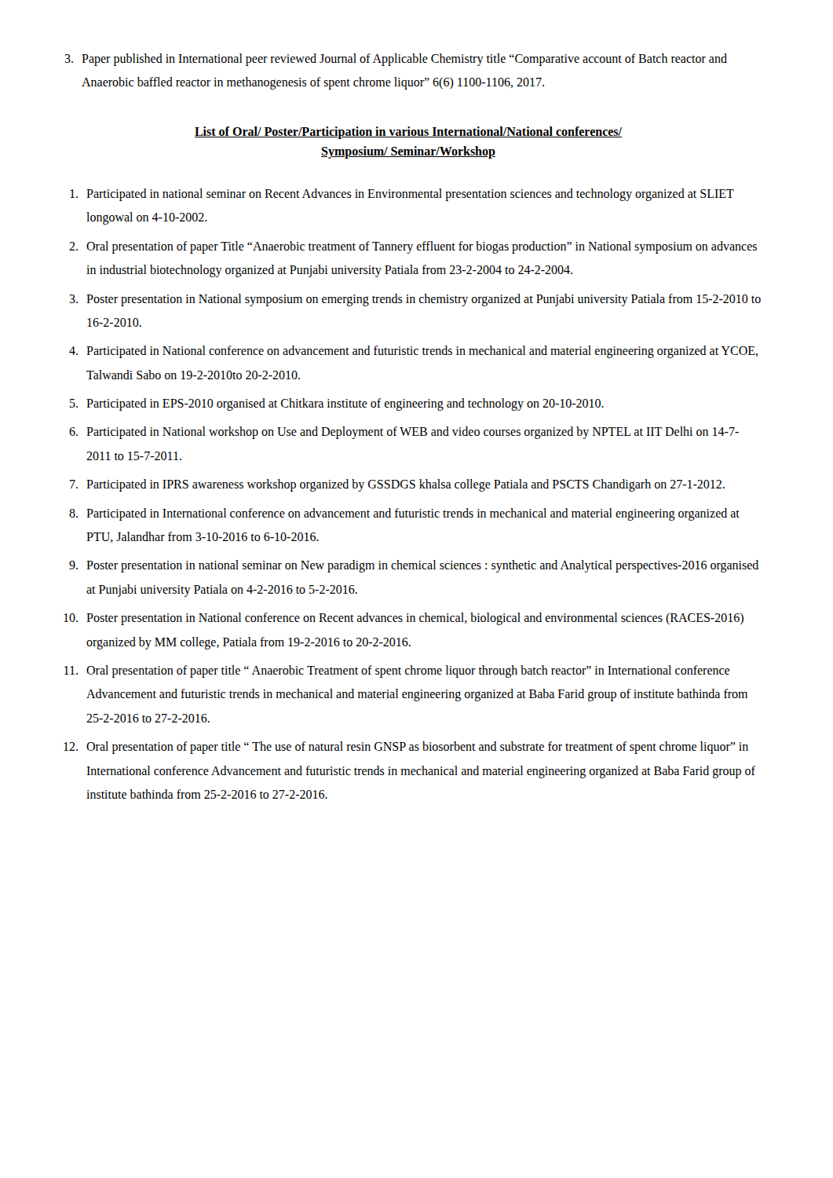3.
Paper published in International peer reviewed Journal of Applicable Chemistry title “Comparative account of Batch reactor and Anaerobic baffled reactor in methanogenesis of spent chrome liquor” 6(6) 1100-1106, 2017.
List of Oral/ Poster/Participation in various International/National conferences/
Symposium/ Seminar/Workshop
Participated in national seminar on Recent Advances in Environmental presentation sciences and technology organized at SLIET longowal on 4-10-2002.
Oral presentation of paper Title “Anaerobic treatment of Tannery effluent for biogas production” in National symposium on advances in industrial biotechnology organized at Punjabi university Patiala from 23-2-2004 to 24-2-2004.
Poster presentation in National symposium on emerging trends in chemistry organized at Punjabi university Patiala from 15-2-2010 to 16-2-2010.
Participated in National conference on advancement and futuristic trends in mechanical and material engineering organized at YCOE, Talwandi Sabo on 19-2-2010to 20-2-2010.
Participated in EPS-2010 organised at Chitkara institute of engineering and technology on 20-10-2010.
Participated in National workshop on Use and Deployment of WEB and video courses organized by NPTEL at IIT Delhi on 14-7-2011 to 15-7-2011.
Participated in IPRS awareness workshop organized by GSSDGS khalsa college Patiala and PSCTS Chandigarh on 27-1-2012.
Participated in International conference on advancement and futuristic trends in mechanical and material engineering organized at PTU, Jalandhar from 3-10-2016 to 6-10-2016.
Poster presentation in national seminar on New paradigm in chemical sciences : synthetic and Analytical perspectives-2016 organised at Punjabi university Patiala on 4-2-2016 to 5-2-2016.
Poster presentation in National conference on Recent advances in chemical, biological and environmental sciences (RACES-2016) organized by MM college, Patiala from 19-2-2016 to 20-2-2016.
Oral presentation of paper title “ Anaerobic Treatment of spent chrome liquor through batch reactor” in International conference Advancement and futuristic trends in mechanical and material engineering organized at Baba Farid group of institute bathinda from 25-2-2016 to 27-2-2016.
Oral presentation of paper title “ The use of natural resin GNSP as biosorbent and substrate for treatment of spent chrome liquor” in International conference Advancement and futuristic trends in mechanical and material engineering organized at Baba Farid group of institute bathinda from 25-2-2016 to 27-2-2016.